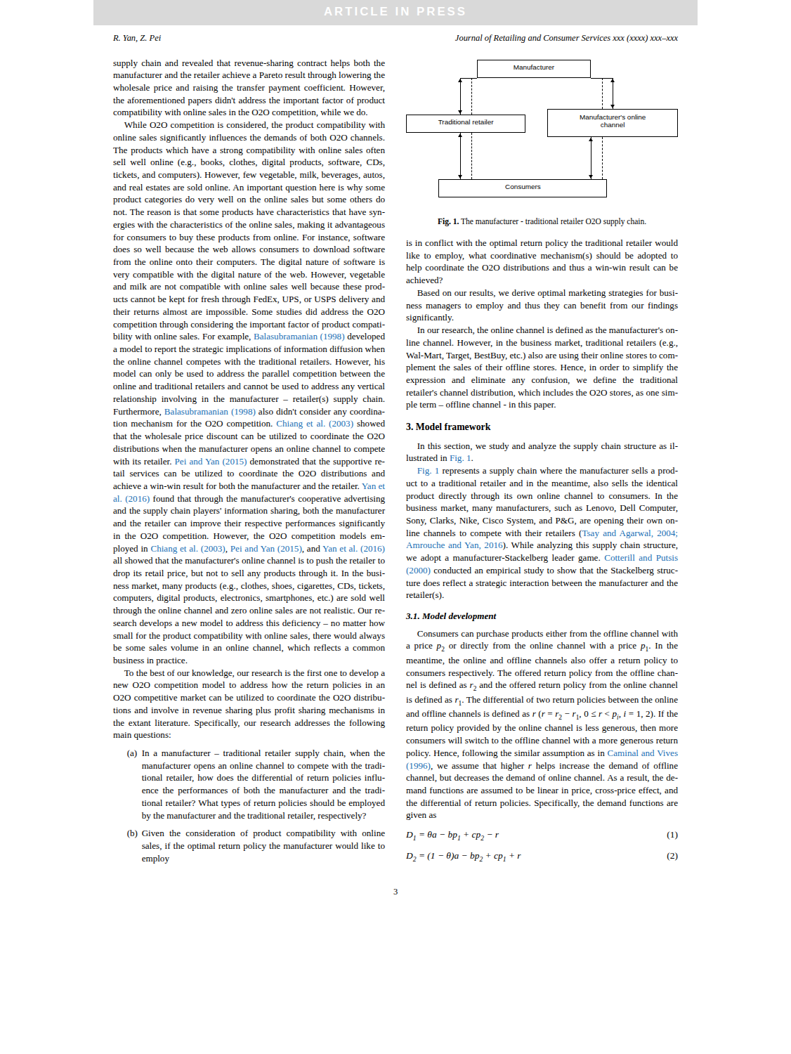Article in press
R. Yan, Z. Pei
Journal of Retailing and Consumer Services xxx (xxxx) xxx–xxx
supply chain and revealed that revenue-sharing contract helps both the manufacturer and the retailer achieve a Pareto result through lowering the wholesale price and raising the transfer payment coefficient. However, the aforementioned papers didn't address the important factor of product compatibility with online sales in the O2O competition, while we do.
While O2O competition is considered, the product compatibility with online sales significantly influences the demands of both O2O channels. The products which have a strong compatibility with online sales often sell well online (e.g., books, clothes, digital products, software, CDs, tickets, and computers). However, few vegetable, milk, beverages, autos, and real estates are sold online. An important question here is why some product categories do very well on the online sales but some others do not. The reason is that some products have characteristics that have synergies with the characteristics of the online sales, making it advantageous for consumers to buy these products from online. For instance, software does so well because the web allows consumers to download software from the online onto their computers. The digital nature of software is very compatible with the digital nature of the web. However, vegetable and milk are not compatible with online sales well because these products cannot be kept for fresh through FedEx, UPS, or USPS delivery and their returns almost are impossible. Some studies did address the O2O competition through considering the important factor of product compatibility with online sales. For example, Balasubramanian (1998) developed a model to report the strategic implications of information diffusion when the online channel competes with the traditional retailers. However, his model can only be used to address the parallel competition between the online and traditional retailers and cannot be used to address any vertical relationship involving in the manufacturer – retailer(s) supply chain. Furthermore, Balasubramanian (1998) also didn't consider any coordination mechanism for the O2O competition. Chiang et al. (2003) showed that the wholesale price discount can be utilized to coordinate the O2O distributions when the manufacturer opens an online channel to compete with its retailer. Pei and Yan (2015) demonstrated that the supportive retail services can be utilized to coordinate the O2O distributions and achieve a win-win result for both the manufacturer and the retailer. Yan et al. (2016) found that through the manufacturer's cooperative advertising and the supply chain players' information sharing, both the manufacturer and the retailer can improve their respective performances significantly in the O2O competition. However, the O2O competition models employed in Chiang et al. (2003), Pei and Yan (2015), and Yan et al. (2016) all showed that the manufacturer's online channel is to push the retailer to drop its retail price, but not to sell any products through it. In the business market, many products (e.g., clothes, shoes, cigarettes, CDs, tickets, computers, digital products, electronics, smartphones, etc.) are sold well through the online channel and zero online sales are not realistic. Our research develops a new model to address this deficiency – no matter how small for the product compatibility with online sales, there would always be some sales volume in an online channel, which reflects a common business in practice.
To the best of our knowledge, our research is the first one to develop a new O2O competition model to address how the return policies in an O2O competitive market can be utilized to coordinate the O2O distributions and involve in revenue sharing plus profit sharing mechanisms in the extant literature. Specifically, our research addresses the following main questions:
(a) In a manufacturer – traditional retailer supply chain, when the manufacturer opens an online channel to compete with the traditional retailer, how does the differential of return policies influence the performances of both the manufacturer and the traditional retailer? What types of return policies should be employed by the manufacturer and the traditional retailer, respectively?
(b) Given the consideration of product compatibility with online sales, if the optimal return policy the manufacturer would like to employ
Manufacturer
Traditional retailer
Manufacturer's online
channel
Consumers
Fig. 1. The manufacturer - traditional retailer O2O supply chain.
is in conflict with the optimal return policy the traditional retailer would like to employ, what coordinative mechanism(s) should be adopted to help coordinate the O2O distributions and thus a win-win result can be achieved?
Based on our results, we derive optimal marketing strategies for business managers to employ and thus they can benefit from our findings significantly.
In our research, the online channel is defined as the manufacturer's online channel. However, in the business market, traditional retailers (e.g., Wal-Mart, Target, BestBuy, etc.) also are using their online stores to complement the sales of their offline stores. Hence, in order to simplify the expression and eliminate any confusion, we define the traditional retailer's channel distribution, which includes the O2O stores, as one simple term – offline channel - in this paper.
3. Model framework
In this section, we study and analyze the supply chain structure as illustrated in Fig. 1.
Fig. 1 represents a supply chain where the manufacturer sells a product to a traditional retailer and in the meantime, also sells the identical product directly through its own online channel to consumers. In the business market, many manufacturers, such as Lenovo, Dell Computer, Sony, Clarks, Nike, Cisco System, and P&G, are opening their own online channels to compete with their retailers (Tsay and Agarwal, 2004; Amrouche and Yan, 2016). While analyzing this supply chain structure, we adopt a manufacturer-Stackelberg leader game. Cotterill and Putsis (2000) conducted an empirical study to show that the Stackelberg structure does reflect a strategic interaction between the manufacturer and the retailer(s).
3.1. Model development
Consumers can purchase products either from the offline channel with a price p2 or directly from the online channel with a price p1. In the meantime, the online and offline channels also offer a return policy to consumers respectively. The offered return policy from the offline channel is defined as r2 and the offered return policy from the online channel is defined as r1. The differential of two return policies between the online and offline channels is defined as r (r = r2 − r1, 0 ≤ r < pi, i = 1, 2). If the return policy provided by the online channel is less generous, then more consumers will switch to the offline channel with a more generous return policy. Hence, following the similar assumption as in Caminal and Vives (1996), we assume that higher r helps increase the demand of offline channel, but decreases the demand of online channel. As a result, the demand functions are assumed to be linear in price, cross-price effect, and the differential of return policies. Specifically, the demand functions are given as
D1 = θa − bp1 + cp2 − r (1)
D2 = (1 − θ)a − bp2 + cp1 + r (2)
3